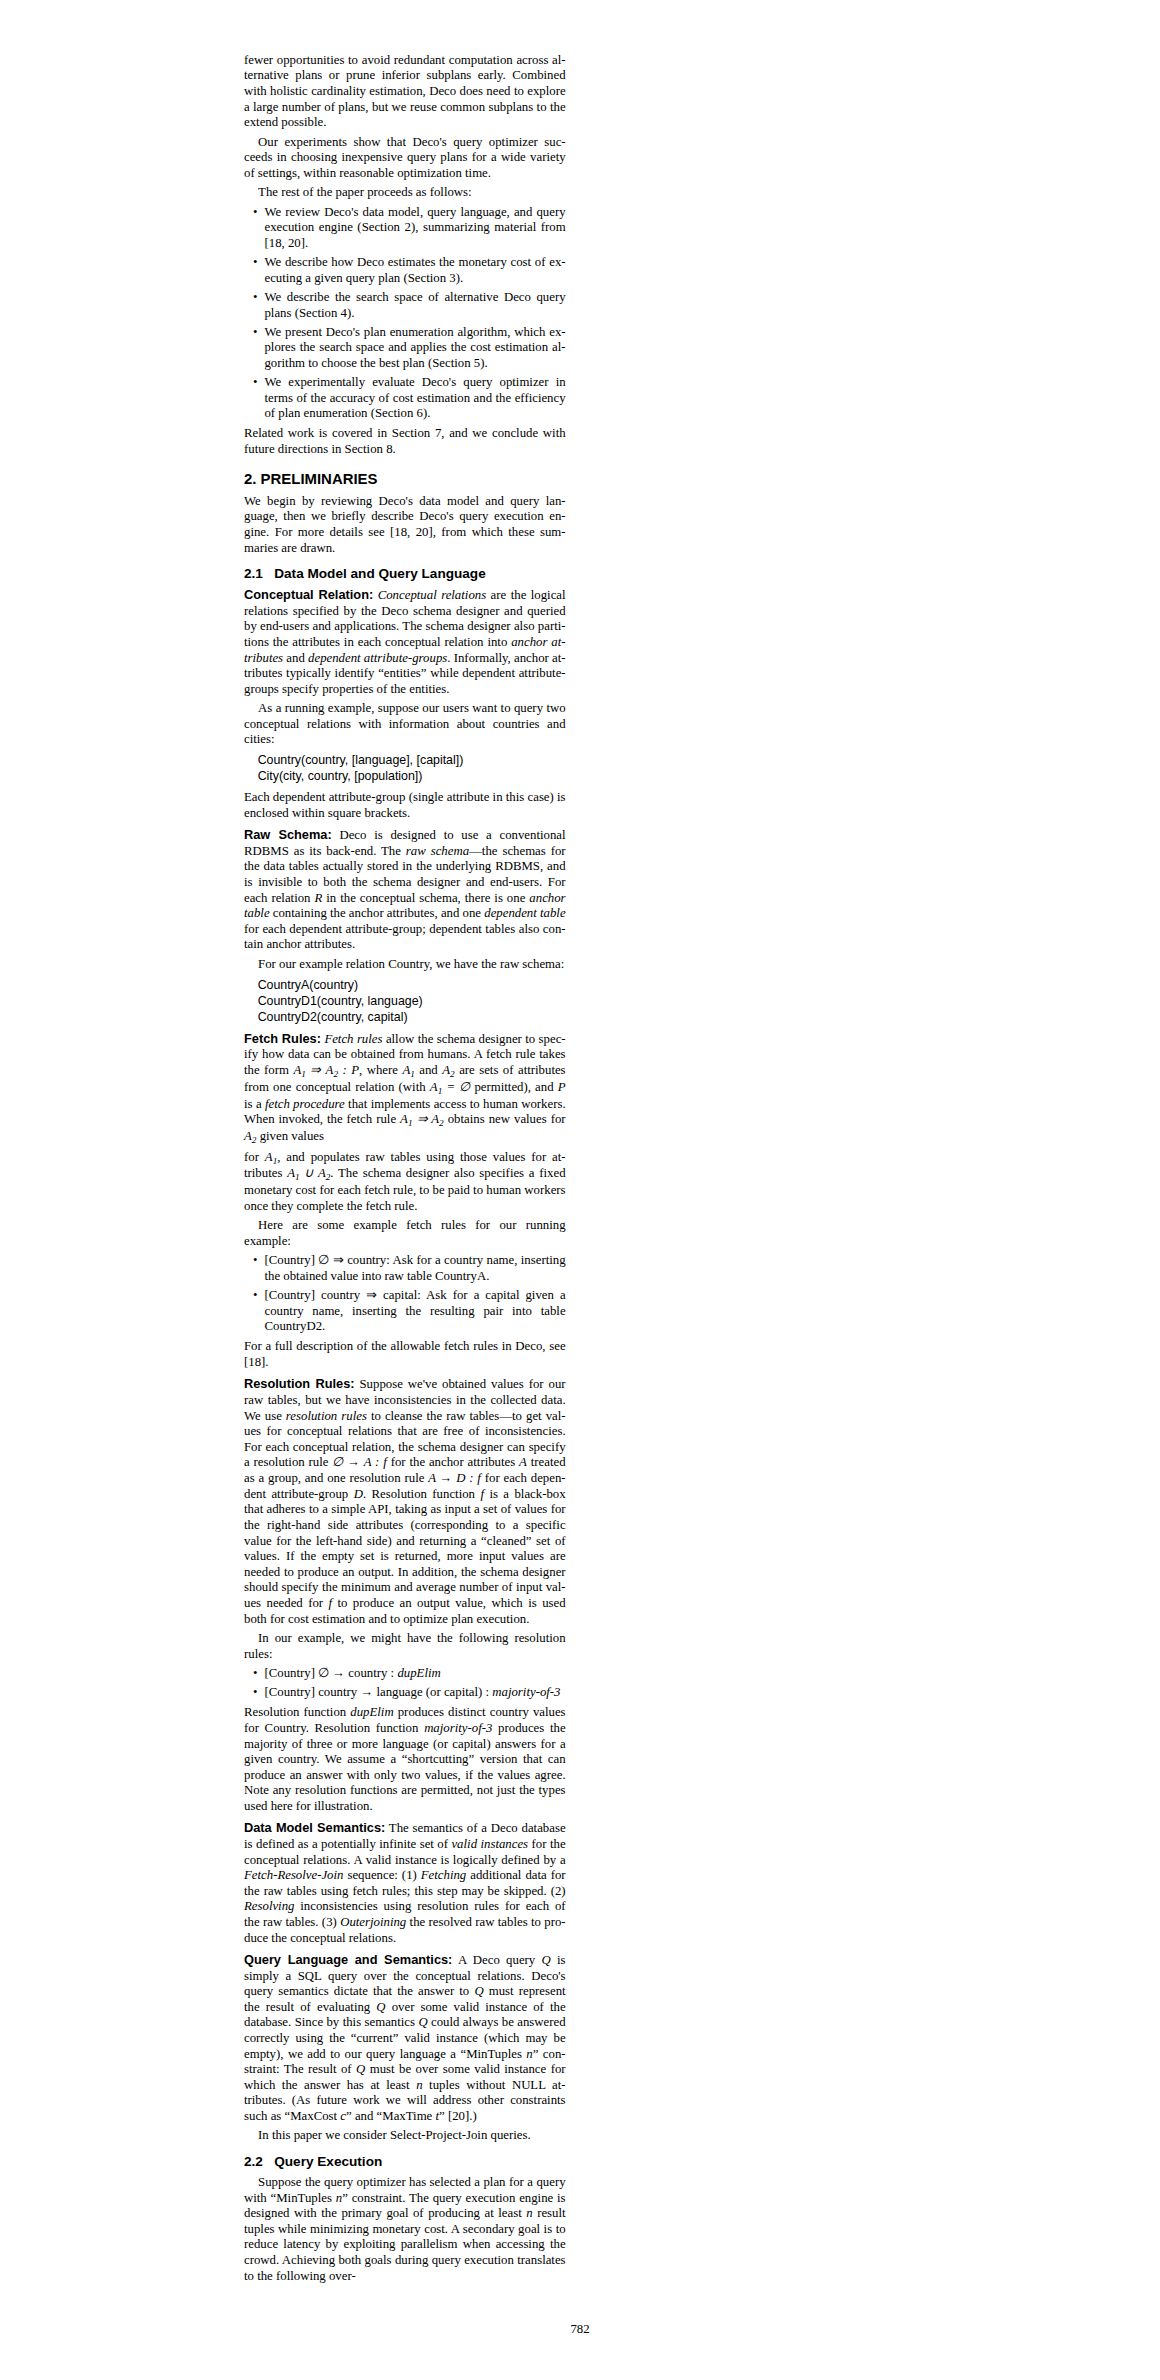fewer opportunities to avoid redundant computation across alternative plans or prune inferior subplans early. Combined with holistic cardinality estimation, Deco does need to explore a large number of plans, but we reuse common subplans to the extend possible.
Our experiments show that Deco's query optimizer succeeds in choosing inexpensive query plans for a wide variety of settings, within reasonable optimization time.
The rest of the paper proceeds as follows:
We review Deco's data model, query language, and query execution engine (Section 2), summarizing material from [18, 20].
We describe how Deco estimates the monetary cost of executing a given query plan (Section 3).
We describe the search space of alternative Deco query plans (Section 4).
We present Deco's plan enumeration algorithm, which explores the search space and applies the cost estimation algorithm to choose the best plan (Section 5).
We experimentally evaluate Deco's query optimizer in terms of the accuracy of cost estimation and the efficiency of plan enumeration (Section 6).
Related work is covered in Section 7, and we conclude with future directions in Section 8.
2. PRELIMINARIES
We begin by reviewing Deco's data model and query language, then we briefly describe Deco's query execution engine. For more details see [18, 20], from which these summaries are drawn.
2.1 Data Model and Query Language
Conceptual Relation: Conceptual relations are the logical relations specified by the Deco schema designer and queried by end-users and applications. The schema designer also partitions the attributes in each conceptual relation into anchor attributes and dependent attribute-groups. Informally, anchor attributes typically identify “entities” while dependent attribute-groups specify properties of the entities.
As a running example, suppose our users want to query two conceptual relations with information about countries and cities:
Country(country, [language], [capital])
City(city, country, [population])
Each dependent attribute-group (single attribute in this case) is enclosed within square brackets.
Raw Schema: Deco is designed to use a conventional RDBMS as its back-end. The raw schema—the schemas for the data tables actually stored in the underlying RDBMS, and is invisible to both the schema designer and end-users. For each relation R in the conceptual schema, there is one anchor table containing the anchor attributes, and one dependent table for each dependent attribute-group; dependent tables also contain anchor attributes.
For our example relation Country, we have the raw schema:
CountryA(country)
CountryD1(country, language)
CountryD2(country, capital)
Fetch Rules: Fetch rules allow the schema designer to specify how data can be obtained from humans. A fetch rule takes the form A1 ⇒ A2 : P, where A1 and A2 are sets of attributes from one conceptual relation (with A1 = ∅ permitted), and P is a fetch procedure that implements access to human workers. When invoked, the fetch rule A1 ⇒ A2 obtains new values for A2 given values
for A1, and populates raw tables using those values for attributes A1 ∪ A2. The schema designer also specifies a fixed monetary cost for each fetch rule, to be paid to human workers once they complete the fetch rule.
Here are some example fetch rules for our running example:
[Country] ∅ ⇒ country: Ask for a country name, inserting the obtained value into raw table CountryA.
[Country] country ⇒ capital: Ask for a capital given a country name, inserting the resulting pair into table CountryD2.
For a full description of the allowable fetch rules in Deco, see [18].
Resolution Rules: Suppose we've obtained values for our raw tables, but we have inconsistencies in the collected data. We use resolution rules to cleanse the raw tables—to get values for conceptual relations that are free of inconsistencies. For each conceptual relation, the schema designer can specify a resolution rule ∅ → A : f for the anchor attributes A treated as a group, and one resolution rule A → D : f for each dependent attribute-group D. Resolution function f is a black-box that adheres to a simple API, taking as input a set of values for the right-hand side attributes (corresponding to a specific value for the left-hand side) and returning a “cleaned” set of values. If the empty set is returned, more input values are needed to produce an output. In addition, the schema designer should specify the minimum and average number of input values needed for f to produce an output value, which is used both for cost estimation and to optimize plan execution.
In our example, we might have the following resolution rules:
[Country] ∅ → country : dupElim
[Country] country → language (or capital) : majority-of-3
Resolution function dupElim produces distinct country values for Country. Resolution function majority-of-3 produces the majority of three or more language (or capital) answers for a given country. We assume a “shortcutting” version that can produce an answer with only two values, if the values agree. Note any resolution functions are permitted, not just the types used here for illustration.
Data Model Semantics: The semantics of a Deco database is defined as a potentially infinite set of valid instances for the conceptual relations. A valid instance is logically defined by a Fetch-Resolve-Join sequence: (1) Fetching additional data for the raw tables using fetch rules; this step may be skipped. (2) Resolving inconsistencies using resolution rules for each of the raw tables. (3) Outerjoining the resolved raw tables to produce the conceptual relations.
Query Language and Semantics: A Deco query Q is simply a SQL query over the conceptual relations. Deco's query semantics dictate that the answer to Q must represent the result of evaluating Q over some valid instance of the database. Since by this semantics Q could always be answered correctly using the “current” valid instance (which may be empty), we add to our query language a “MinTuples n” constraint: The result of Q must be over some valid instance for which the answer has at least n tuples without NULL attributes. (As future work we will address other constraints such as “MaxCost c” and “MaxTime t” [20].)
In this paper we consider Select-Project-Join queries.
2.2 Query Execution
Suppose the query optimizer has selected a plan for a query with “MinTuples n” constraint. The query execution engine is designed with the primary goal of producing at least n result tuples while minimizing monetary cost. A secondary goal is to reduce latency by exploiting parallelism when accessing the crowd. Achieving both goals during query execution translates to the following over-
782